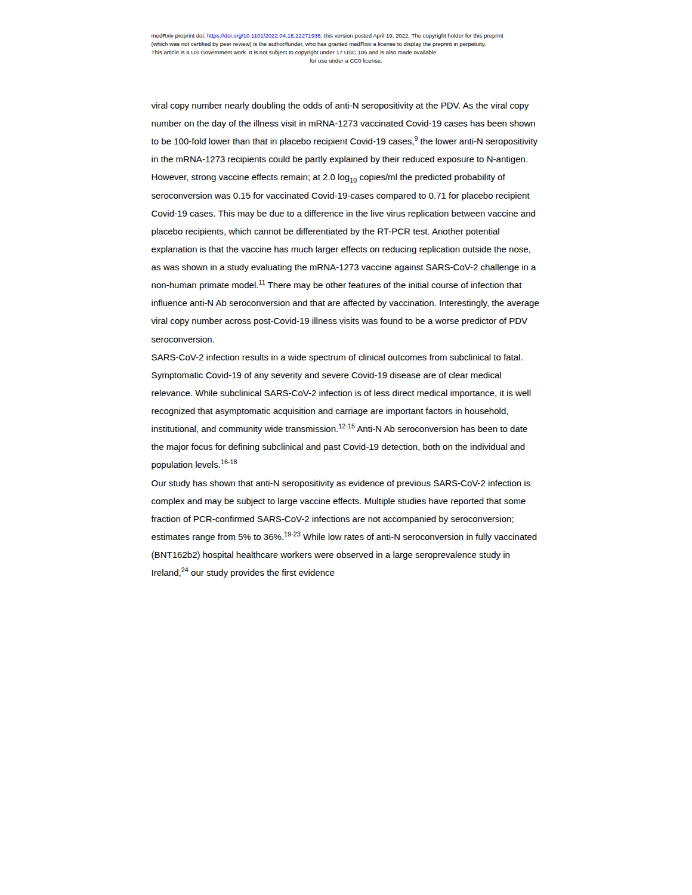medRxiv preprint doi: https://doi.org/10.1101/2022.04.18.22271936; this version posted April 19, 2022. The copyright holder for this preprint (which was not certified by peer review) is the author/funder, who has granted medRxiv a license to display the preprint in perpetuity. This article is a US Government work. It is not subject to copyright under 17 USC 105 and is also made available for use under a CC0 license.
viral copy number nearly doubling the odds of anti-N seropositivity at the PDV. As the viral copy number on the day of the illness visit in mRNA-1273 vaccinated Covid-19 cases has been shown to be 100-fold lower than that in placebo recipient Covid-19 cases,9 the lower anti-N seropositivity in the mRNA-1273 recipients could be partly explained by their reduced exposure to N-antigen. However, strong vaccine effects remain; at 2.0 log10 copies/ml the predicted probability of seroconversion was 0.15 for vaccinated Covid-19-cases compared to 0.71 for placebo recipient Covid-19 cases. This may be due to a difference in the live virus replication between vaccine and placebo recipients, which cannot be differentiated by the RT-PCR test. Another potential explanation is that the vaccine has much larger effects on reducing replication outside the nose, as was shown in a study evaluating the mRNA-1273 vaccine against SARS-CoV-2 challenge in a non-human primate model.11 There may be other features of the initial course of infection that influence anti-N Ab seroconversion and that are affected by vaccination. Interestingly, the average viral copy number across post-Covid-19 illness visits was found to be a worse predictor of PDV seroconversion.
SARS-CoV-2 infection results in a wide spectrum of clinical outcomes from subclinical to fatal. Symptomatic Covid-19 of any severity and severe Covid-19 disease are of clear medical relevance. While subclinical SARS-CoV-2 infection is of less direct medical importance, it is well recognized that asymptomatic acquisition and carriage are important factors in household, institutional, and community wide transmission.12-15 Anti-N Ab seroconversion has been to date the major focus for defining subclinical and past Covid-19 detection, both on the individual and population levels.16-18
Our study has shown that anti-N seropositivity as evidence of previous SARS-CoV-2 infection is complex and may be subject to large vaccine effects. Multiple studies have reported that some fraction of PCR-confirmed SARS-CoV-2 infections are not accompanied by seroconversion; estimates range from 5% to 36%.19-23 While low rates of anti-N seroconversion in fully vaccinated (BNT162b2) hospital healthcare workers were observed in a large seroprevalence study in Ireland,24 our study provides the first evidence